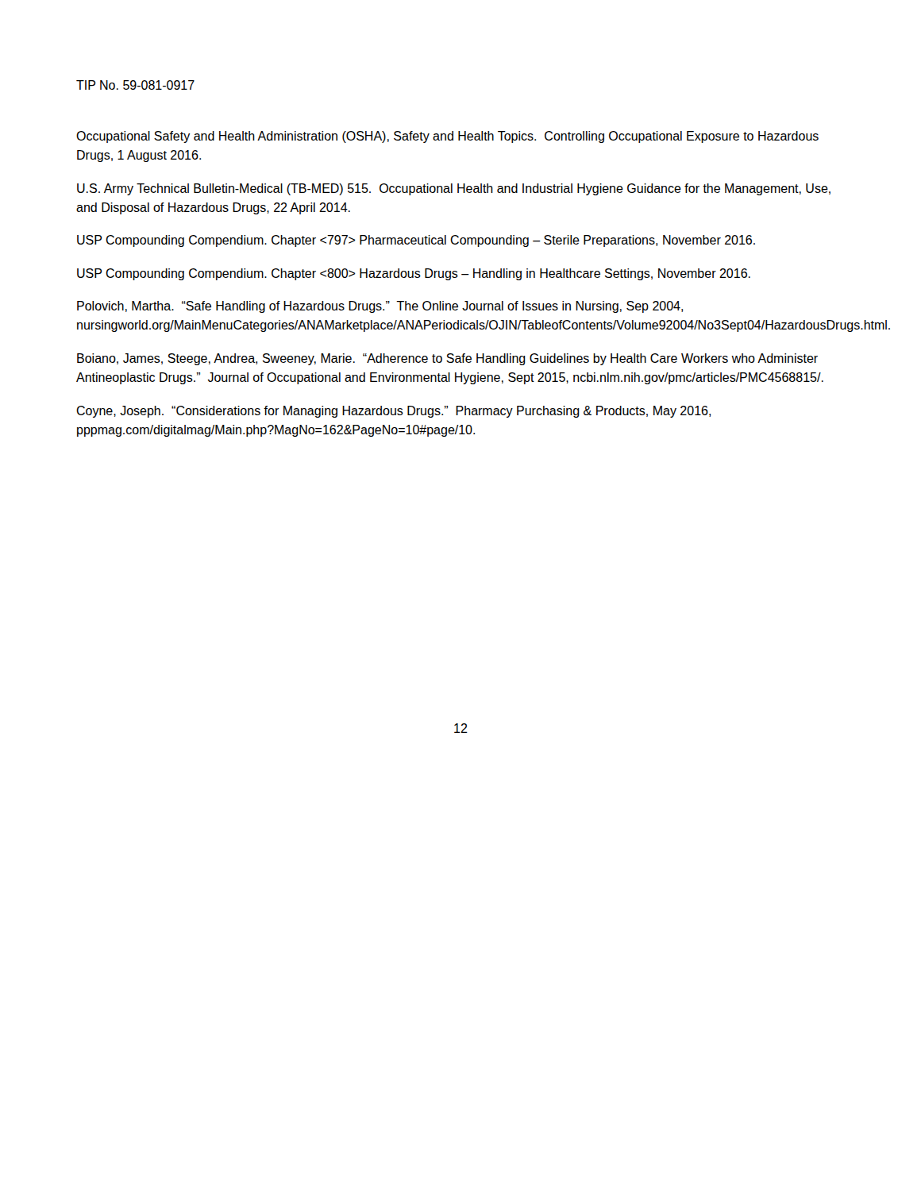TIP No. 59-081-0917
Occupational Safety and Health Administration (OSHA), Safety and Health Topics. Controlling Occupational Exposure to Hazardous Drugs, 1 August 2016.
U.S. Army Technical Bulletin-Medical (TB-MED) 515. Occupational Health and Industrial Hygiene Guidance for the Management, Use, and Disposal of Hazardous Drugs, 22 April 2014.
USP Compounding Compendium. Chapter <797> Pharmaceutical Compounding – Sterile Preparations, November 2016.
USP Compounding Compendium. Chapter <800> Hazardous Drugs – Handling in Healthcare Settings, November 2016.
Polovich, Martha. “Safe Handling of Hazardous Drugs.” The Online Journal of Issues in Nursing, Sep 2004, nursingworld.org/MainMenuCategories/ANAMarketplace/ANAPeriodicals/OJIN/TableofContents/Volume92004/No3Sept04/HazardousDrugs.html.
Boiano, James, Steege, Andrea, Sweeney, Marie. “Adherence to Safe Handling Guidelines by Health Care Workers who Administer Antineoplastic Drugs.” Journal of Occupational and Environmental Hygiene, Sept 2015, ncbi.nlm.nih.gov/pmc/articles/PMC4568815/.
Coyne, Joseph. “Considerations for Managing Hazardous Drugs.” Pharmacy Purchasing & Products, May 2016, pppmag.com/digitalmag/Main.php?MagNo=162&PageNo=10#page/10.
12